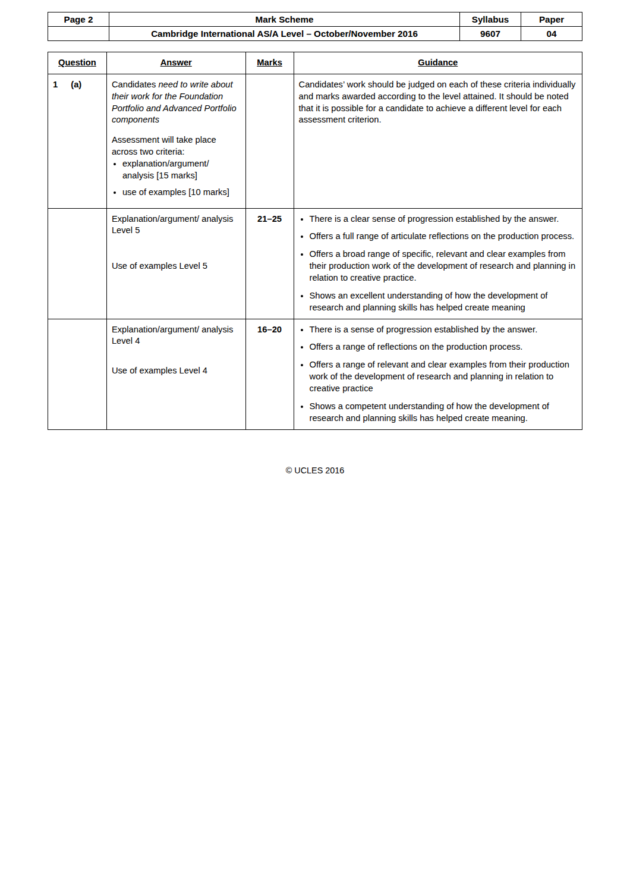| Page 2 | Mark Scheme | Syllabus | Paper |
| | Cambridge International AS/A Level – October/November 2016 | 9607 | 04 |
| Question | Answer | Marks | Guidance |
| --- | --- | --- | --- |
| 1 (a) | Candidates need to write about their work for the Foundation Portfolio and Advanced Portfolio components Assessment will take place across two criteria: explanation/argument/ analysis [15 marks] use of examples [10 marks] | | Candidates’ work should be judged on each of these criteria individually and marks awarded according to the level attained. It should be noted that it is possible for a candidate to achieve a different level for each assessment criterion. |
| | Explanation/argument/ analysis Level 5 Use of examples Level 5 | 21–25 | There is a clear sense of progression established by the answer. Offers a full range of articulate reflections on the production process. Offers a broad range of specific, relevant and clear examples from their production work of the development of research and planning in relation to creative practice. Shows an excellent understanding of how the development of research and planning skills has helped create meaning |
| | Explanation/argument/ analysis Level 4 Use of examples Level 4 | 16–20 | There is a sense of progression established by the answer. Offers a range of reflections on the production process. Offers a range of relevant and clear examples from their production work of the development of research and planning in relation to creative practice Shows a competent understanding of how the development of research and planning skills has helped create meaning. |
© UCLES 2016